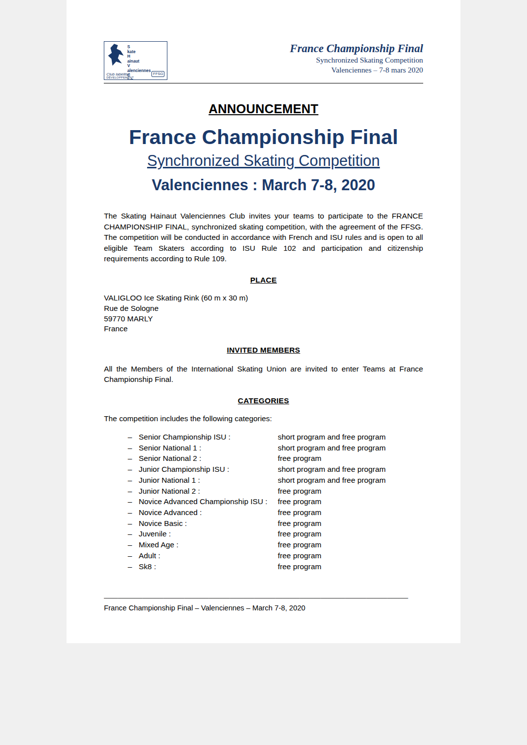Skate Hainaut Valenciennes Club
Club labellisé
DÉVELOPPEMENT
FFSG
France Championship Final
Synchronized Skating Competition
Valenciennes – 7-8 mars 2020
ANNOUNCEMENT
France Championship Final
Synchronized Skating Competition
Valenciennes : March 7-8, 2020
The Skating Hainaut Valenciennes Club invites your teams to participate to the FRANCE CHAMPIONSHIP FINAL, synchronized skating competition, with the agreement of the FFSG. The competition will be conducted in accordance with French and ISU rules and is open to all eligible Team Skaters according to ISU Rule 102 and participation and citizenship requirements according to Rule 109.
PLACE
VALIGLOO Ice Skating Rink (60 m x 30 m)
Rue de Sologne
59770 MARLY
France
INVITED MEMBERS
All the Members of the International Skating Union are invited to enter Teams at France Championship Final.
CATEGORIES
The competition includes the following categories:
| – | Senior Championship ISU : | short program and free program |
| – | Senior National 1 : | short program and free program |
| – | Senior National 2 : | free program |
| – | Junior Championship ISU : | short program and free program |
| – | Junior National 1 : | short program and free program |
| – | Junior National 2 : | free program |
| – | Novice Advanced Championship ISU : | free program |
| – | Novice Advanced : | free program |
| – | Novice Basic : | free program |
| – | Juvenile : | free program |
| – | Mixed Age : | free program |
| – | Adult : | free program |
| – | Sk8 : | free program |
_______________________________________________________________________________________
France Championship Final – Valenciennes – March 7-8, 2020